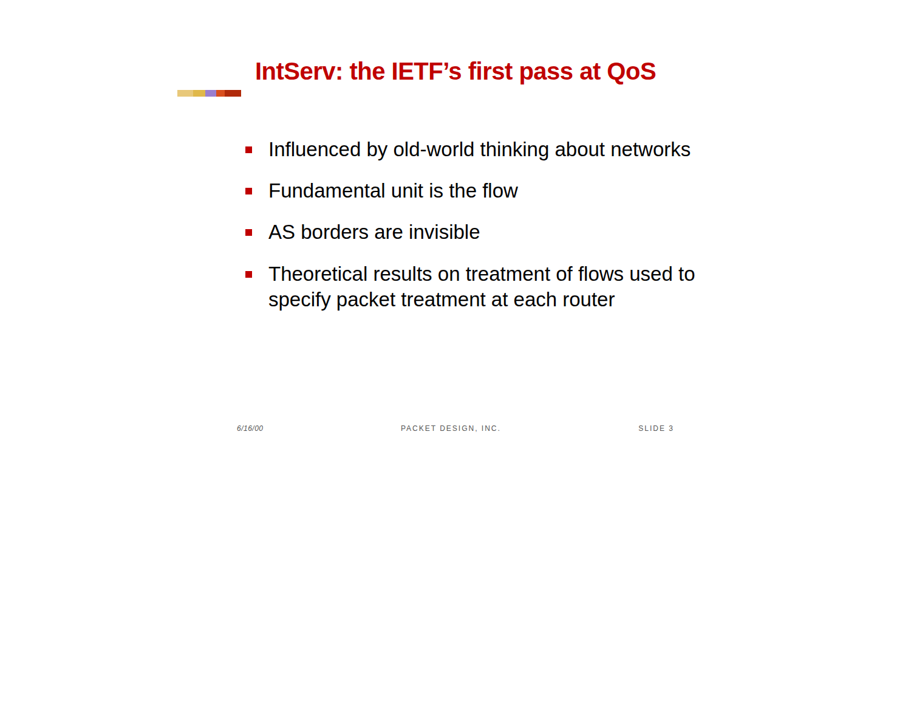IntServ: the IETF’s first pass at QoS
Influenced by old-world thinking about networks
Fundamental unit is the flow
AS borders are invisible
Theoretical results on treatment of flows used to specify packet treatment at each router
6/16/00
PACKET DESIGN, INC.
SLIDE 3